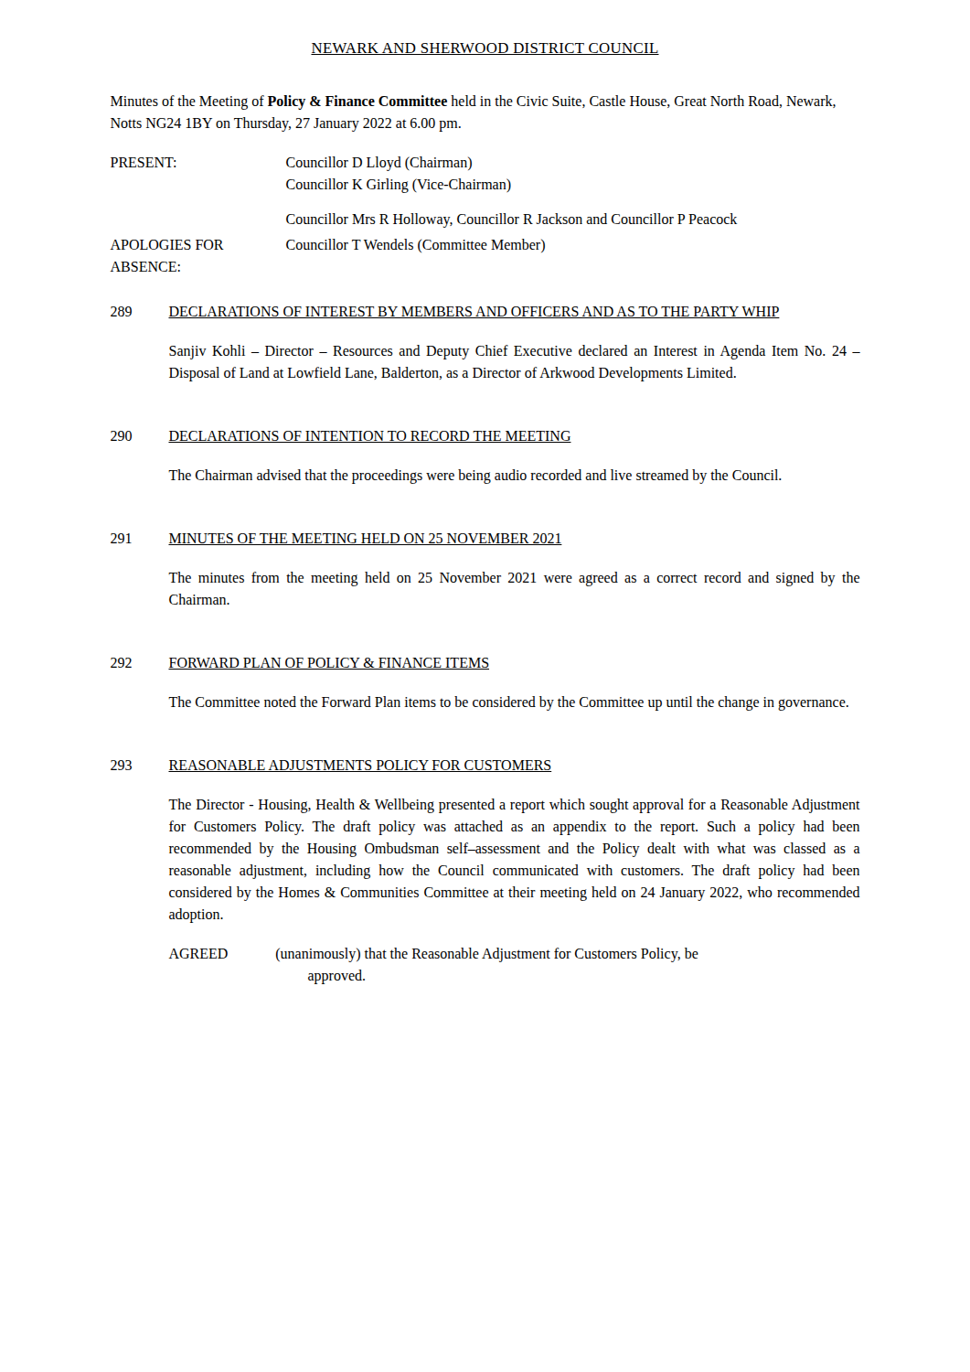NEWARK AND SHERWOOD DISTRICT COUNCIL
Minutes of the Meeting of Policy & Finance Committee held in the Civic Suite, Castle House, Great North Road, Newark, Notts NG24 1BY on Thursday, 27 January 2022 at 6.00 pm.
PRESENT:
Councillor D Lloyd (Chairman)
Councillor K Girling (Vice-Chairman)
Councillor Mrs R Holloway, Councillor R Jackson and Councillor P Peacock
APOLOGIES FOR ABSENCE:
Councillor T Wendels (Committee Member)
Declarations of Interest by Members and Officers and as to the Party Whip
Sanjiv Kohli – Director – Resources and Deputy Chief Executive declared an Interest in Agenda Item No. 24 – Disposal of Land at Lowfield Lane, Balderton, as a Director of Arkwood Developments Limited.
Declarations of Intention to Record the Meeting
The Chairman advised that the proceedings were being audio recorded and live streamed by the Council.
Minutes of the Meeting held on 25 November 2021
The minutes from the meeting held on 25 November 2021 were agreed as a correct record and signed by the Chairman.
Forward Plan of Policy & Finance Items
The Committee noted the Forward Plan items to be considered by the Committee up until the change in governance.
Reasonable Adjustments Policy for Customers
The Director - Housing, Health & Wellbeing presented a report which sought approval for a Reasonable Adjustment for Customers Policy. The draft policy was attached as an appendix to the report. Such a policy had been recommended by the Housing Ombudsman self–assessment and the Policy dealt with what was classed as a reasonable adjustment, including how the Council communicated with customers. The draft policy had been considered by the Homes & Communities Committee at their meeting held on 24 January 2022, who recommended adoption.
AGREED
(unanimously) that the Reasonable Adjustment for Customers Policy, be approved.